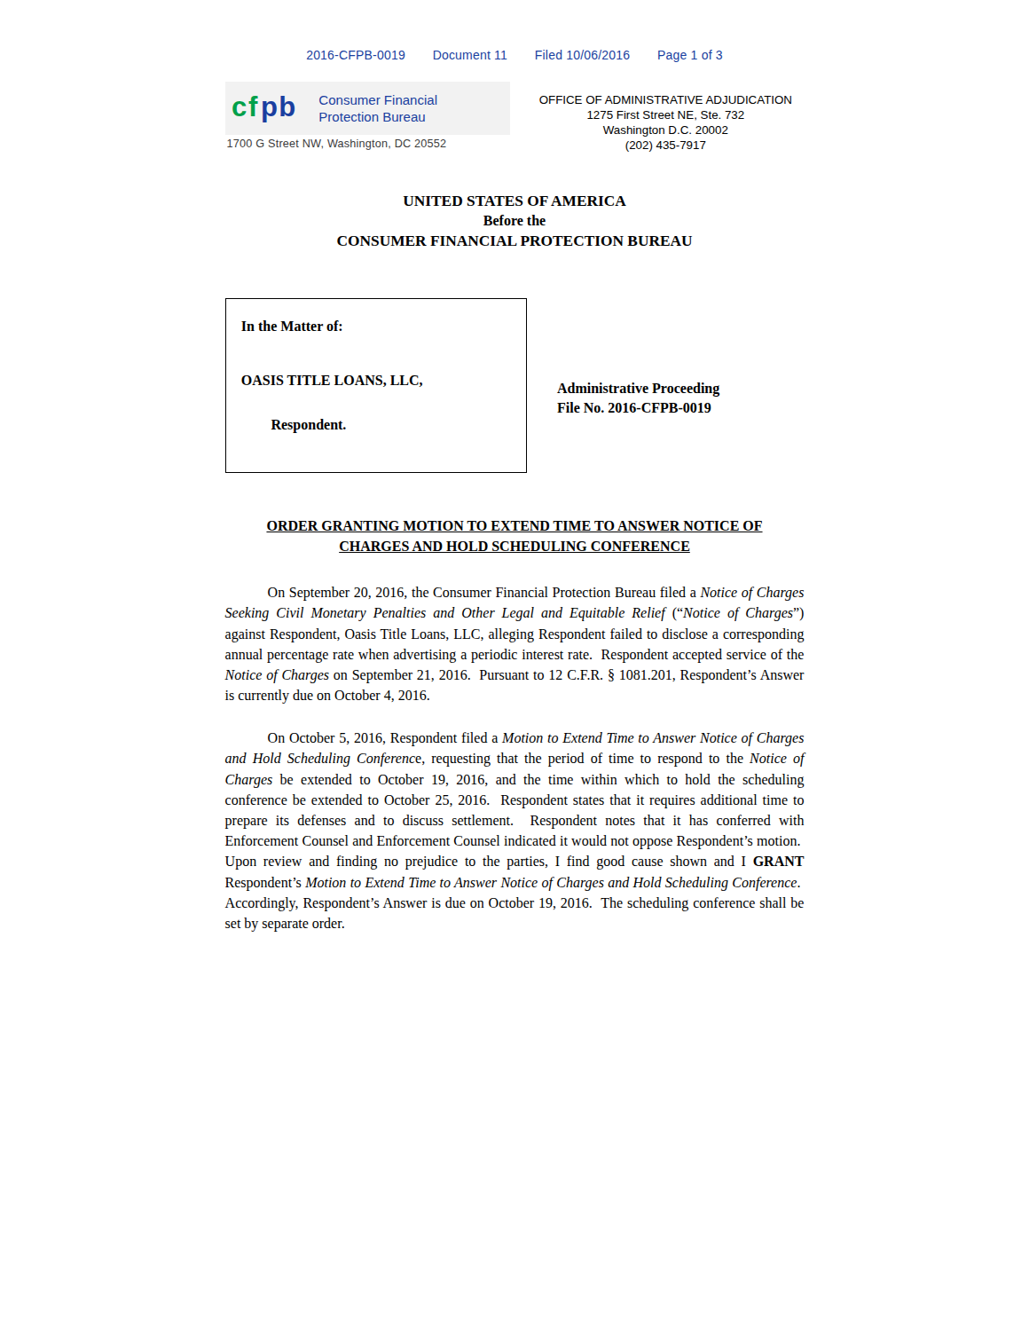2016-CFPB-0019 Document 11 Filed 10/06/2016 Page 1 of 3
1700 G Street NW, Washington, DC 20552
OFFICE OF ADMINISTRATIVE ADJUDICATION
1275 First Street NE, Ste. 732
Washington D.C. 20002
(202) 435-7917
UNITED STATES OF AMERICA
Before the
CONSUMER FINANCIAL PROTECTION BUREAU
In the Matter of:
OASIS TITLE LOANS, LLC,
Respondent.
Administrative Proceeding
File No. 2016-CFPB-0019
ORDER GRANTING MOTION TO EXTEND TIME TO ANSWER NOTICE OF
CHARGES AND HOLD SCHEDULING CONFERENCE
On September 20, 2016, the Consumer Financial Protection Bureau filed a Notice of Charges Seeking Civil Monetary Penalties and Other Legal and Equitable Relief (“Notice of Charges”) against Respondent, Oasis Title Loans, LLC, alleging Respondent failed to disclose a corresponding annual percentage rate when advertising a periodic interest rate. Respondent accepted service of the Notice of Charges on September 21, 2016. Pursuant to 12 C.F.R. § 1081.201, Respondent’s Answer is currently due on October 4, 2016.
On October 5, 2016, Respondent filed a Motion to Extend Time to Answer Notice of Charges and Hold Scheduling Conference, requesting that the period of time to respond to the Notice of Charges be extended to October 19, 2016, and the time within which to hold the scheduling conference be extended to October 25, 2016. Respondent states that it requires additional time to prepare its defenses and to discuss settlement. Respondent notes that it has conferred with Enforcement Counsel and Enforcement Counsel indicated it would not oppose Respondent’s motion. Upon review and finding no prejudice to the parties, I find good cause shown and I GRANT Respondent’s Motion to Extend Time to Answer Notice of Charges and Hold Scheduling Conference. Accordingly, Respondent’s Answer is due on October 19, 2016. The scheduling conference shall be set by separate order.